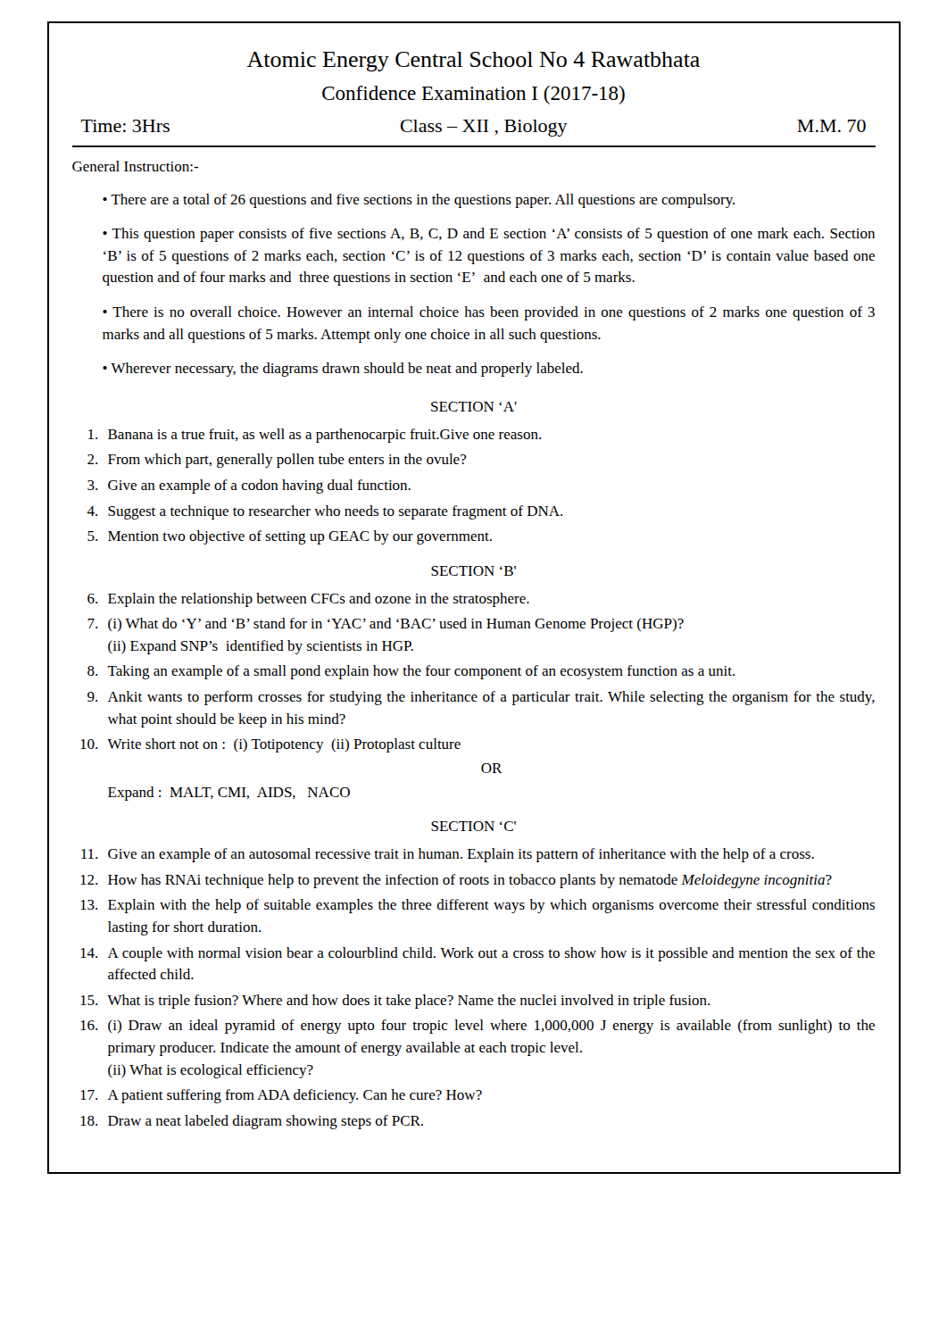Atomic Energy Central School No 4 Rawatbhata
Confidence Examination I (2017-18)
Time: 3Hrs Class – XII , Biology M.M. 70
General Instruction:-
• There are a total of 26 questions and five sections in the questions paper. All questions are compulsory.
• This question paper consists of five sections A, B, C, D and E section ‘A’ consists of 5 question of one mark each. Section ‘B’ is of 5 questions of 2 marks each, section ‘C’ is of 12 questions of 3 marks each, section ‘D’ is contain value based one question and of four marks and three questions in section ‘E’ and each one of 5 marks.
• There is no overall choice. However an internal choice has been provided in one questions of 2 marks one question of 3 marks and all questions of 5 marks. Attempt only one choice in all such questions.
• Wherever necessary, the diagrams drawn should be neat and properly labeled.
SECTION ‘A'
Banana is a true fruit, as well as a parthenocarpic fruit.Give one reason.
From which part, generally pollen tube enters in the ovule?
Give an example of a codon having dual function.
Suggest a technique to researcher who needs to separate fragment of DNA.
Mention two objective of setting up GEAC by our government.
SECTION ‘B'
Explain the relationship between CFCs and ozone in the stratosphere.
(i) What do ‘Y’ and ‘B’ stand for in ‘YAC’ and ‘BAC’ used in Human Genome Project (HGP)? (ii) Expand SNP’s identified by scientists in HGP.
Taking an example of a small pond explain how the four component of an ecosystem function as a unit.
Ankit wants to perform crosses for studying the inheritance of a particular trait. While selecting the organism for the study, what point should be keep in his mind?
Write short not on : (i) Totipotency (ii) Protoplast culture
OR
Expand : MALT, CMI, AIDS, NACO
SECTION ‘C'
Give an example of an autosomal recessive trait in human. Explain its pattern of inheritance with the help of a cross.
How has RNAi technique help to prevent the infection of roots in tobacco plants by nematode Meloidegyne incognitia?
Explain with the help of suitable examples the three different ways by which organisms overcome their stressful conditions lasting for short duration.
A couple with normal vision bear a colourblind child. Work out a cross to show how is it possible and mention the sex of the affected child.
What is triple fusion? Where and how does it take place? Name the nuclei involved in triple fusion.
(i) Draw an ideal pyramid of energy upto four tropic level where 1,000,000 J energy is available (from sunlight) to the primary producer. Indicate the amount of energy available at each tropic level. (ii) What is ecological efficiency?
A patient suffering from ADA deficiency. Can he cure? How?
Draw a neat labeled diagram showing steps of PCR.